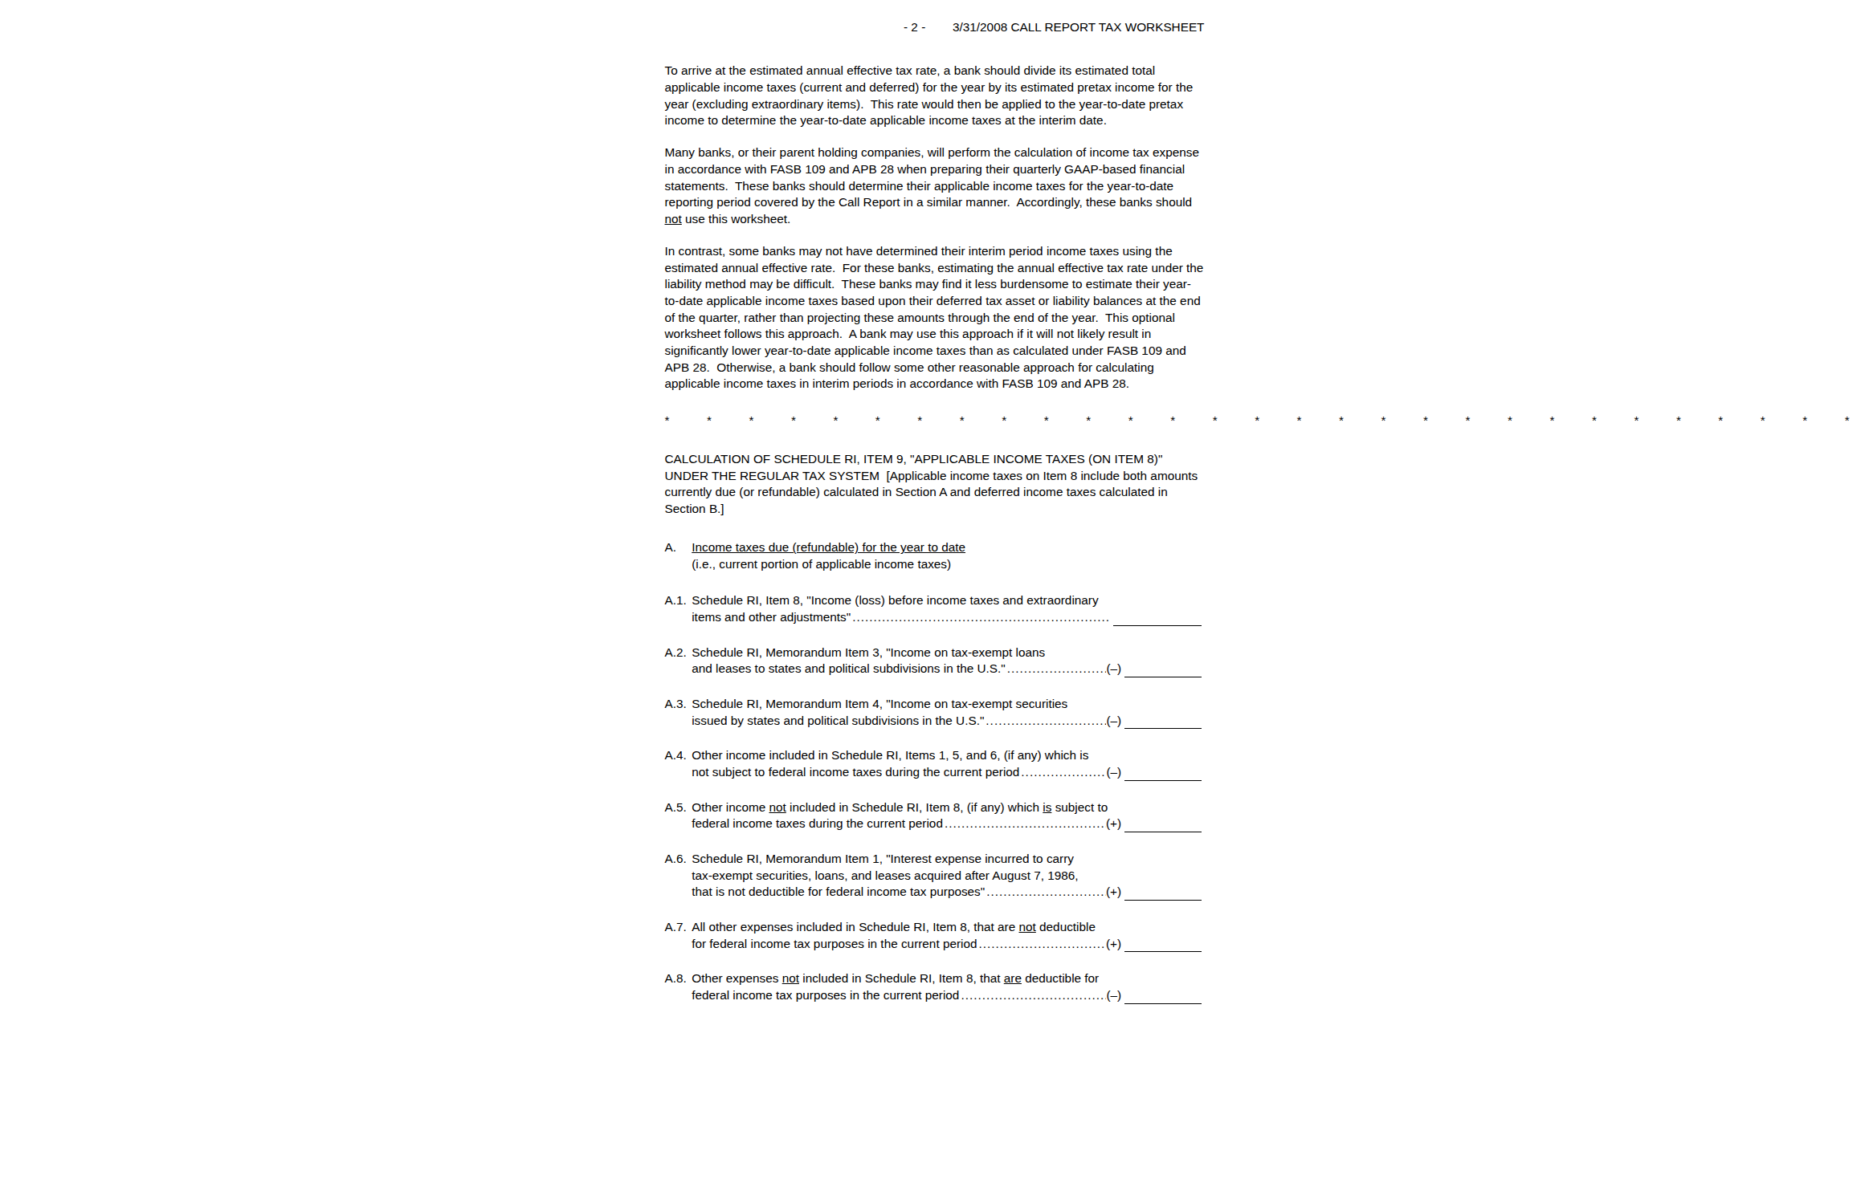- 2 -3/31/2008 CALL REPORT TAX WORKSHEET
To arrive at the estimated annual effective tax rate, a bank should divide its estimated total applicable income taxes (current and deferred) for the year by its estimated pretax income for the year (excluding extraordinary items). This rate would then be applied to the year-to-date pretax income to determine the year-to-date applicable income taxes at the interim date.
Many banks, or their parent holding companies, will perform the calculation of income tax expense in accordance with FASB 109 and APB 28 when preparing their quarterly GAAP-based financial statements. These banks should determine their applicable income taxes for the year-to-date reporting period covered by the Call Report in a similar manner. Accordingly, these banks should not use this worksheet.
In contrast, some banks may not have determined their interim period income taxes using the estimated annual effective rate. For these banks, estimating the annual effective tax rate under the liability method may be difficult. These banks may find it less burdensome to estimate their year-to-date applicable income taxes based upon their deferred tax asset or liability balances at the end of the quarter, rather than projecting these amounts through the end of the year. This optional worksheet follows this approach. A bank may use this approach if it will not likely result in significantly lower year-to-date applicable income taxes than as calculated under FASB 109 and APB 28. Otherwise, a bank should follow some other reasonable approach for calculating applicable income taxes in interim periods in accordance with FASB 109 and APB 28.
* * * * * * * * * * * * * * * * * * * * * * * * * * * * * * * * *
CALCULATION OF SCHEDULE RI, ITEM 9, "APPLICABLE INCOME TAXES (ON ITEM 8)" UNDER THE REGULAR TAX SYSTEM [Applicable income taxes on Item 8 include both amounts currently due (or refundable) calculated in Section A and deferred income taxes calculated in Section B.]
A. Income taxes due (refundable) for the year to date
(i.e., current portion of applicable income taxes)
A.1. Schedule RI, Item 8, "Income (loss) before income taxes and extraordinary items and other adjustments" ...........................................................................................
A.2. Schedule RI, Memorandum Item 3, "Income on tax-exempt loans and leases to states and political subdivisions in the U.S." .............................................. (–)
A.3. Schedule RI, Memorandum Item 4, "Income on tax-exempt securities issued by states and political subdivisions in the U.S." ..................................................... (–)
A.4. Other income included in Schedule RI, Items 1, 5, and 6, (if any) which is not subject to federal income taxes during the current period .......................................... (–)
A.5. Other income not included in Schedule RI, Item 8, (if any) which is subject to federal income taxes during the current period ............................................................... (+)
A.6. Schedule RI, Memorandum Item 1, "Interest expense incurred to carry tax-exempt securities, loans, and leases acquired after August 7, 1986, that is not deductible for federal income tax purposes" ..................................................... (+)
A.7. All other expenses included in Schedule RI, Item 8, that are not deductible for federal income tax purposes in the current period ....................................................... (+)
A.8. Other expenses not included in Schedule RI, Item 8, that are deductible for federal income tax purposes in the current period ........................................................... (–)